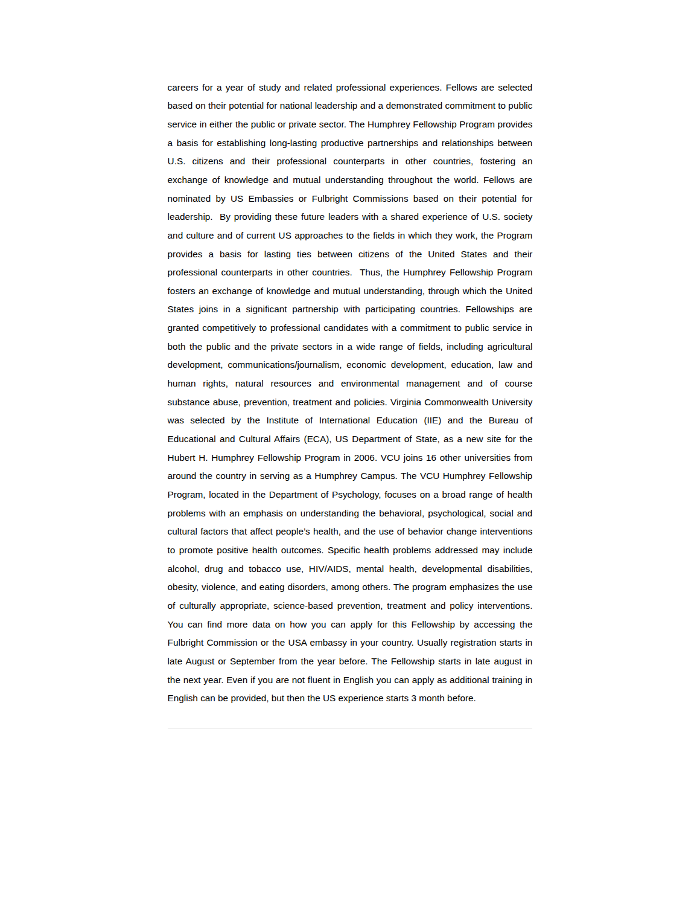careers for a year of study and related professional experiences. Fellows are selected based on their potential for national leadership and a demonstrated commitment to public service in either the public or private sector. The Humphrey Fellowship Program provides a basis for establishing long-lasting productive partnerships and relationships between U.S. citizens and their professional counterparts in other countries, fostering an exchange of knowledge and mutual understanding throughout the world. Fellows are nominated by US Embassies or Fulbright Commissions based on their potential for leadership. By providing these future leaders with a shared experience of U.S. society and culture and of current US approaches to the fields in which they work, the Program provides a basis for lasting ties between citizens of the United States and their professional counterparts in other countries. Thus, the Humphrey Fellowship Program fosters an exchange of knowledge and mutual understanding, through which the United States joins in a significant partnership with participating countries. Fellowships are granted competitively to professional candidates with a commitment to public service in both the public and the private sectors in a wide range of fields, including agricultural development, communications/journalism, economic development, education, law and human rights, natural resources and environmental management and of course substance abuse, prevention, treatment and policies. Virginia Commonwealth University was selected by the Institute of International Education (IIE) and the Bureau of Educational and Cultural Affairs (ECA), US Department of State, as a new site for the Hubert H. Humphrey Fellowship Program in 2006. VCU joins 16 other universities from around the country in serving as a Humphrey Campus. The VCU Humphrey Fellowship Program, located in the Department of Psychology, focuses on a broad range of health problems with an emphasis on understanding the behavioral, psychological, social and cultural factors that affect people’s health, and the use of behavior change interventions to promote positive health outcomes. Specific health problems addressed may include alcohol, drug and tobacco use, HIV/AIDS, mental health, developmental disabilities, obesity, violence, and eating disorders, among others. The program emphasizes the use of culturally appropriate, science-based prevention, treatment and policy interventions. You can find more data on how you can apply for this Fellowship by accessing the Fulbright Commission or the USA embassy in your country. Usually registration starts in late August or September from the year before. The Fellowship starts in late august in the next year. Even if you are not fluent in English you can apply as additional training in English can be provided, but then the US experience starts 3 month before.